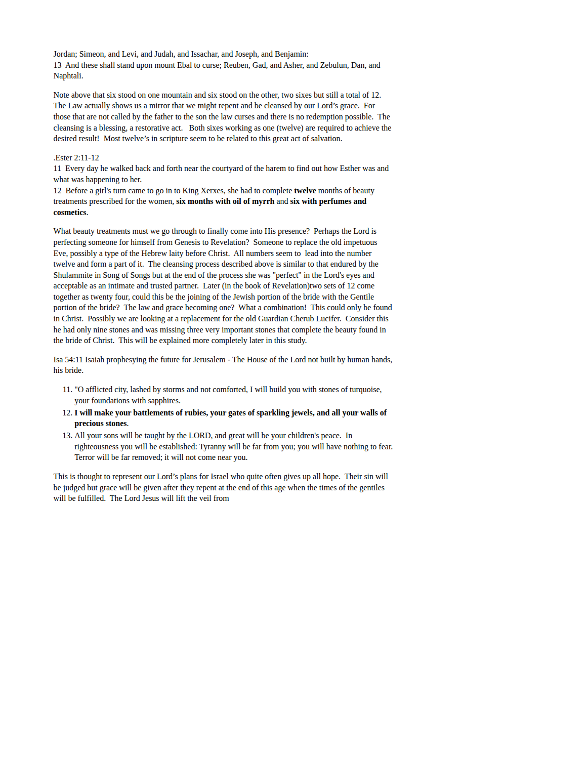Jordan; Simeon, and Levi, and Judah, and Issachar, and Joseph, and Benjamin:
13 And these shall stand upon mount Ebal to curse; Reuben, Gad, and Asher, and Zebulun, Dan, and Naphtali.
Note above that six stood on one mountain and six stood on the other, two sixes but still a total of 12. The Law actually shows us a mirror that we might repent and be cleansed by our Lord’s grace. For those that are not called by the father to the son the law curses and there is no redemption possible. The cleansing is a blessing, a restorative act. Both sixes working as one (twelve) are required to achieve the desired result! Most twelve’s in scripture seem to be related to this great act of salvation.
.Ester 2:11-12
11 Every day he walked back and forth near the courtyard of the harem to find out how Esther was and what was happening to her.
12 Before a girl's turn came to go in to King Xerxes, she had to complete twelve months of beauty treatments prescribed for the women, six months with oil of myrrh and six with perfumes and cosmetics.
What beauty treatments must we go through to finally come into His presence? Perhaps the Lord is perfecting someone for himself from Genesis to Revelation? Someone to replace the old impetuous Eve, possibly a type of the Hebrew laity before Christ. All numbers seem to lead into the number twelve and form a part of it. The cleansing process described above is similar to that endured by the Shulammite in Song of Songs but at the end of the process she was "perfect" in the Lord's eyes and acceptable as an intimate and trusted partner. Later (in the book of Revelation)two sets of 12 come together as twenty four, could this be the joining of the Jewish portion of the bride with the Gentile portion of the bride? The law and grace becoming one? What a combination! This could only be found in Christ. Possibly we are looking at a replacement for the old Guardian Cherub Lucifer. Consider this he had only nine stones and was missing three very important stones that complete the beauty found in the bride of Christ. This will be explained more completely later in this study.
Isa 54:11 Isaiah prophesying the future for Jerusalem - The House of the Lord not built by human hands, his bride.
"O afflicted city, lashed by storms and not comforted, I will build you with stones of turquoise, your foundations with sapphires.
I will make your battlements of rubies, your gates of sparkling jewels, and all your walls of precious stones.
All your sons will be taught by the LORD, and great will be your children's peace. In righteousness you will be established: Tyranny will be far from you; you will have nothing to fear. Terror will be far removed; it will not come near you.
This is thought to represent our Lord’s plans for Israel who quite often gives up all hope. Their sin will be judged but grace will be given after they repent at the end of this age when the times of the gentiles will be fulfilled. The Lord Jesus will lift the veil from